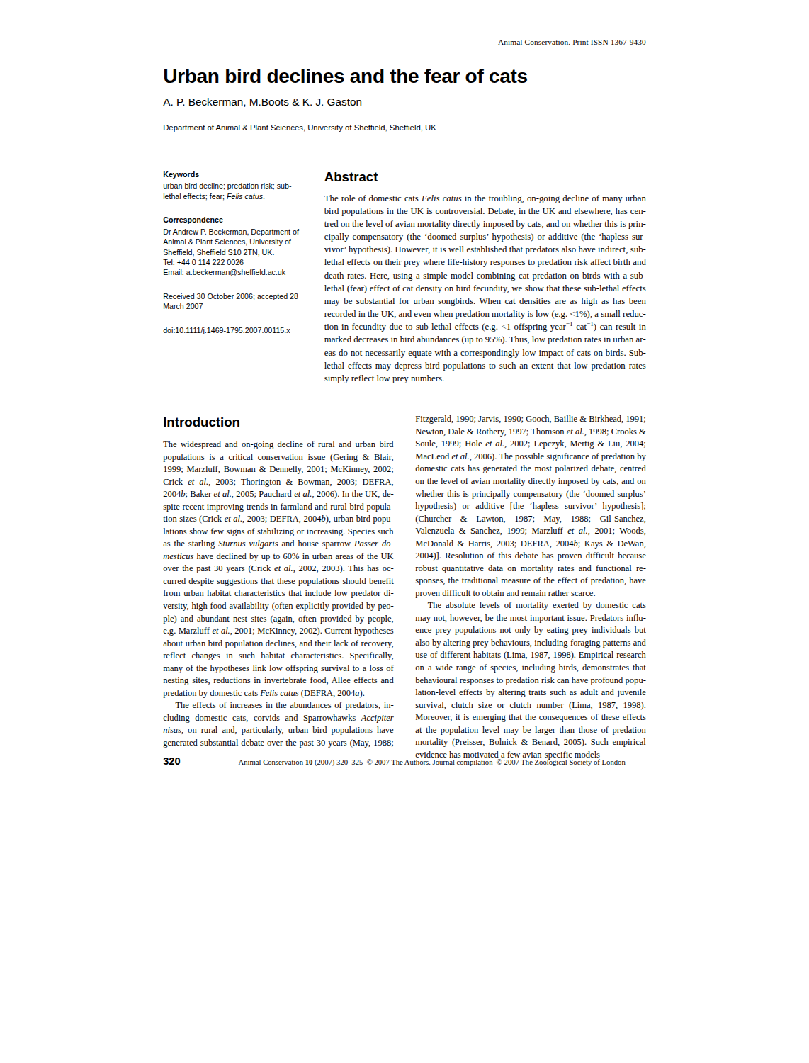Animal Conservation. Print ISSN 1367-9430
Urban bird declines and the fear of cats
A. P. Beckerman, M.Boots & K. J. Gaston
Department of Animal & Plant Sciences, University of Sheffield, Sheffield, UK
Keywords
urban bird decline; predation risk; sub-lethal effects; fear; Felis catus.
Correspondence
Dr Andrew P. Beckerman, Department of Animal & Plant Sciences, University of Sheffield, Sheffield S10 2TN, UK.
Tel: +44 0 114 222 0026
Email: a.beckerman@sheffield.ac.uk
Received 30 October 2006; accepted 28 March 2007
doi:10.1111/j.1469-1795.2007.00115.x
Abstract
The role of domestic cats Felis catus in the troubling, on-going decline of many urban bird populations in the UK is controversial. Debate, in the UK and elsewhere, has centred on the level of avian mortality directly imposed by cats, and on whether this is principally compensatory (the ‘doomed surplus’ hypothesis) or additive (the ‘hapless survivor’ hypothesis). However, it is well established that predators also have indirect, sub-lethal effects on their prey where life-history responses to predation risk affect birth and death rates. Here, using a simple model combining cat predation on birds with a sub-lethal (fear) effect of cat density on bird fecundity, we show that these sub-lethal effects may be substantial for urban songbirds. When cat densities are as high as has been recorded in the UK, and even when predation mortality is low (e.g. <1%), a small reduction in fecundity due to sub-lethal effects (e.g. <1 offspring year−1 cat−1) can result in marked decreases in bird abundances (up to 95%). Thus, low predation rates in urban areas do not necessarily equate with a correspondingly low impact of cats on birds. Sub-lethal effects may depress bird populations to such an extent that low predation rates simply reflect low prey numbers.
Introduction
The widespread and on-going decline of rural and urban bird populations is a critical conservation issue (Gering & Blair, 1999; Marzluff, Bowman & Dennelly, 2001; McKinney, 2002; Crick et al., 2003; Thorington & Bowman, 2003; DEFRA, 2004b; Baker et al., 2005; Pauchard et al., 2006). In the UK, despite recent improving trends in farmland and rural bird population sizes (Crick et al., 2003; DEFRA, 2004b), urban bird populations show few signs of stabilizing or increasing. Species such as the starling Sturnus vulgaris and house sparrow Passer domesticus have declined by up to 60% in urban areas of the UK over the past 30 years (Crick et al., 2002, 2003). This has occurred despite suggestions that these populations should benefit from urban habitat characteristics that include low predator diversity, high food availability (often explicitly provided by people) and abundant nest sites (again, often provided by people, e.g. Marzluff et al., 2001; McKinney, 2002). Current hypotheses about urban bird population declines, and their lack of recovery, reflect changes in such habitat characteristics. Specifically, many of the hypotheses link low offspring survival to a loss of nesting sites, reductions in invertebrate food, Allee effects and predation by domestic cats Felis catus (DEFRA, 2004a).
The effects of increases in the abundances of predators, including domestic cats, corvids and Sparrowhawks Accipiter nisus, on rural and, particularly, urban bird populations have generated substantial debate over the past 30 years (May, 1988; Fitzgerald, 1990; Jarvis, 1990; Gooch, Baillie & Birkhead, 1991; Newton, Dale & Rothery, 1997; Thomson et al., 1998; Crooks & Soule, 1999; Hole et al., 2002; Lepczyk, Mertig & Liu, 2004; MacLeod et al., 2006). The possible significance of predation by domestic cats has generated the most polarized debate, centred on the level of avian mortality directly imposed by cats, and on whether this is principally compensatory (the ‘doomed surplus’ hypothesis) or additive [the ‘hapless survivor’ hypothesis]; (Churcher & Lawton, 1987; May, 1988; Gil-Sanchez, Valenzuela & Sanchez, 1999; Marzluff et al., 2001; Woods, McDonald & Harris, 2003; DEFRA, 2004b; Kays & DeWan, 2004)]. Resolution of this debate has proven difficult because robust quantitative data on mortality rates and functional responses, the traditional measure of the effect of predation, have proven difficult to obtain and remain rather scarce.
The absolute levels of mortality exerted by domestic cats may not, however, be the most important issue. Predators influence prey populations not only by eating prey individuals but also by altering prey behaviours, including foraging patterns and use of different habitats (Lima, 1987, 1998). Empirical research on a wide range of species, including birds, demonstrates that behavioural responses to predation risk can have profound population-level effects by altering traits such as adult and juvenile survival, clutch size or clutch number (Lima, 1987, 1998). Moreover, it is emerging that the consequences of these effects at the population level may be larger than those of predation mortality (Preisser, Bolnick & Benard, 2005). Such empirical evidence has motivated a few avian-specific models
320
Animal Conservation 10 (2007) 320–325 © 2007 The Authors. Journal compilation © 2007 The Zoological Society of London